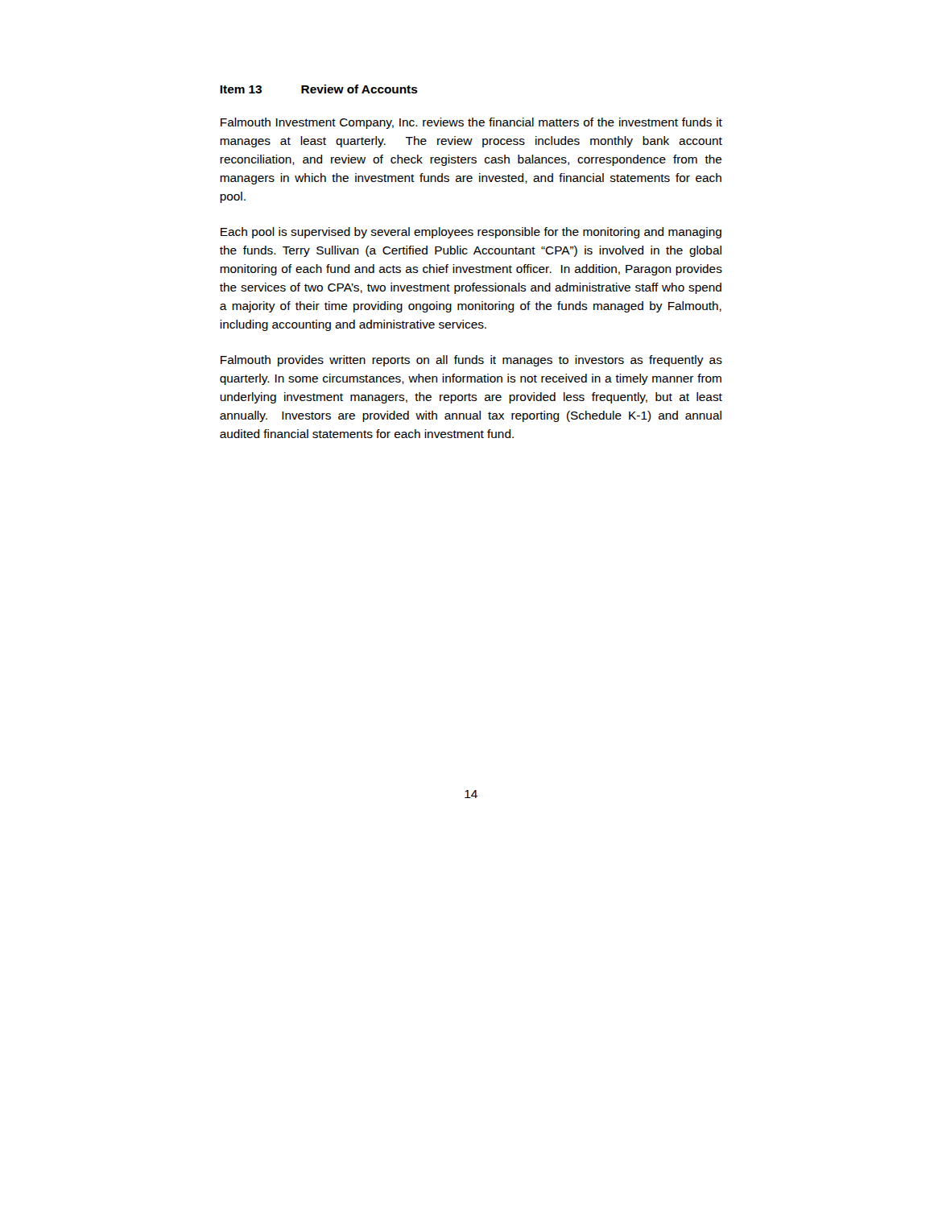Item 13 Review of Accounts
Falmouth Investment Company, Inc. reviews the financial matters of the investment funds it manages at least quarterly. The review process includes monthly bank account reconciliation, and review of check registers cash balances, correspondence from the managers in which the investment funds are invested, and financial statements for each pool.
Each pool is supervised by several employees responsible for the monitoring and managing the funds. Terry Sullivan (a Certified Public Accountant “CPA”) is involved in the global monitoring of each fund and acts as chief investment officer. In addition, Paragon provides the services of two CPA’s, two investment professionals and administrative staff who spend a majority of their time providing ongoing monitoring of the funds managed by Falmouth, including accounting and administrative services.
Falmouth provides written reports on all funds it manages to investors as frequently as quarterly. In some circumstances, when information is not received in a timely manner from underlying investment managers, the reports are provided less frequently, but at least annually. Investors are provided with annual tax reporting (Schedule K-1) and annual audited financial statements for each investment fund.
14